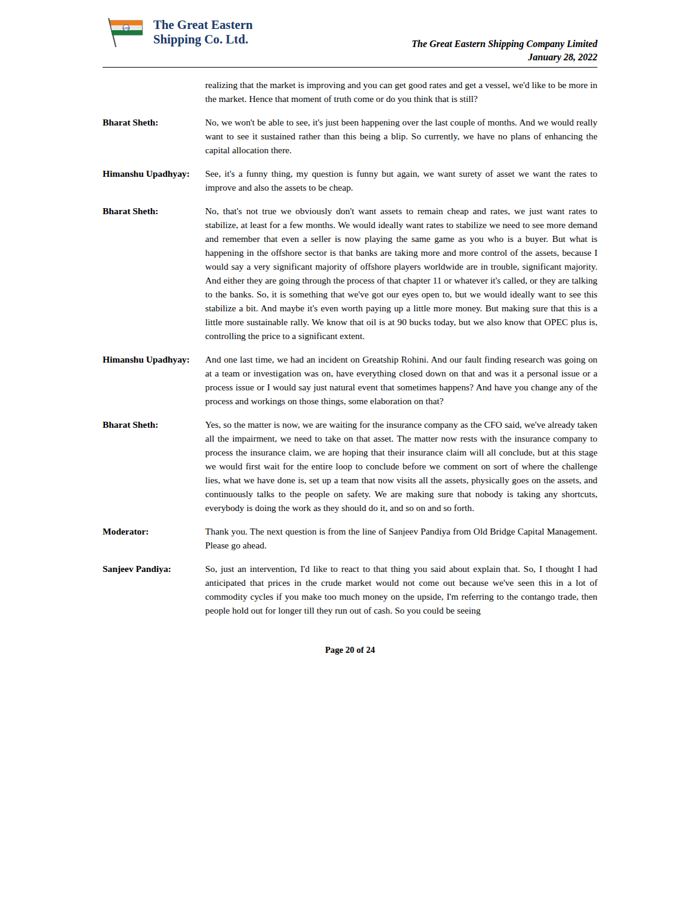AHB
The Great Eastern
Shipping Co. Ltd.
The Great Eastern Shipping Company Limited
January 28, 2022
| | realizing that the market is improving and you can get good rates and get a vessel, we'd like to be more in the market. Hence that moment of truth come or do you think that is still? |
| Bharat Sheth: | No, we won't be able to see, it's just been happening over the last couple of months. And we would really want to see it sustained rather than this being a blip. So currently, we have no plans of enhancing the capital allocation there. |
| Himanshu Upadhyay: | See, it's a funny thing, my question is funny but again, we want surety of asset we want the rates to improve and also the assets to be cheap. |
| Bharat Sheth: | No, that's not true we obviously don't want assets to remain cheap and rates, we just want rates to stabilize, at least for a few months. We would ideally want rates to stabilize we need to see more demand and remember that even a seller is now playing the same game as you who is a buyer. But what is happening in the offshore sector is that banks are taking more and more control of the assets, because I would say a very significant majority of offshore players worldwide are in trouble, significant majority. And either they are going through the process of that chapter 11 or whatever it's called, or they are talking to the banks. So, it is something that we've got our eyes open to, but we would ideally want to see this stabilize a bit. And maybe it's even worth paying up a little more money. But making sure that this is a little more sustainable rally. We know that oil is at 90 bucks today, but we also know that OPEC plus is, controlling the price to a significant extent. |
| Himanshu Upadhyay: | And one last time, we had an incident on Greatship Rohini. And our fault finding research was going on at a team or investigation was on, have everything closed down on that and was it a personal issue or a process issue or I would say just natural event that sometimes happens? And have you change any of the process and workings on those things, some elaboration on that? |
| Bharat Sheth: | Yes, so the matter is now, we are waiting for the insurance company as the CFO said, we've already taken all the impairment, we need to take on that asset. The matter now rests with the insurance company to process the insurance claim, we are hoping that their insurance claim will all conclude, but at this stage we would first wait for the entire loop to conclude before we comment on sort of where the challenge lies, what we have done is, set up a team that now visits all the assets, physically goes on the assets, and continuously talks to the people on safety. We are making sure that nobody is taking any shortcuts, everybody is doing the work as they should do it, and so on and so forth. |
| Moderator: | Thank you. The next question is from the line of Sanjeev Pandiya from Old Bridge Capital Management. Please go ahead. |
| Sanjeev Pandiya: | So, just an intervention, I'd like to react to that thing you said about explain that. So, I thought I had anticipated that prices in the crude market would not come out because we've seen this in a lot of commodity cycles if you make too much money on the upside, I'm referring to the contango trade, then people hold out for longer till they run out of cash. So you could be seeing |
Page 20 of 24